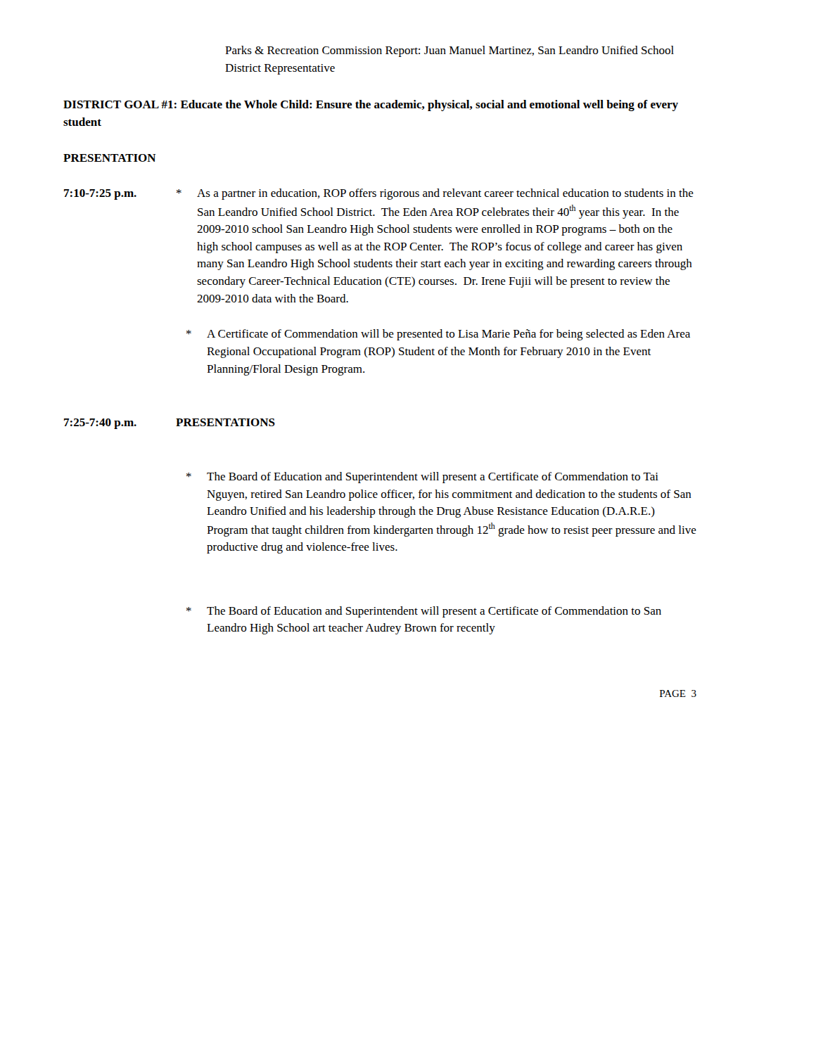Parks & Recreation Commission Report: Juan Manuel Martinez, San Leandro Unified School District Representative
DISTRICT GOAL #1: Educate the Whole Child: Ensure the academic, physical, social and emotional well being of every student
PRESENTATION
7:10-7:25 p.m.
*
As a partner in education, ROP offers rigorous and relevant career technical education to students in the San Leandro Unified School District. The Eden Area ROP celebrates their 40th year this year. In the 2009-2010 school San Leandro High School students were enrolled in ROP programs – both on the high school campuses as well as at the ROP Center. The ROP’s focus of college and career has given many San Leandro High School students their start each year in exciting and rewarding careers through secondary Career-Technical Education (CTE) courses. Dr. Irene Fujii will be present to review the 2009-2010 data with the Board.
*
A Certificate of Commendation will be presented to Lisa Marie Peña for being selected as Eden Area Regional Occupational Program (ROP) Student of the Month for February 2010 in the Event Planning/Floral Design Program.
7:25-7:40 p.m.
PRESENTATIONS
*
The Board of Education and Superintendent will present a Certificate of Commendation to Tai Nguyen, retired San Leandro police officer, for his commitment and dedication to the students of San Leandro Unified and his leadership through the Drug Abuse Resistance Education (D.A.R.E.) Program that taught children from kindergarten through 12th grade how to resist peer pressure and live productive drug and violence-free lives.
*
The Board of Education and Superintendent will present a Certificate of Commendation to San Leandro High School art teacher Audrey Brown for recently
PAGE 3